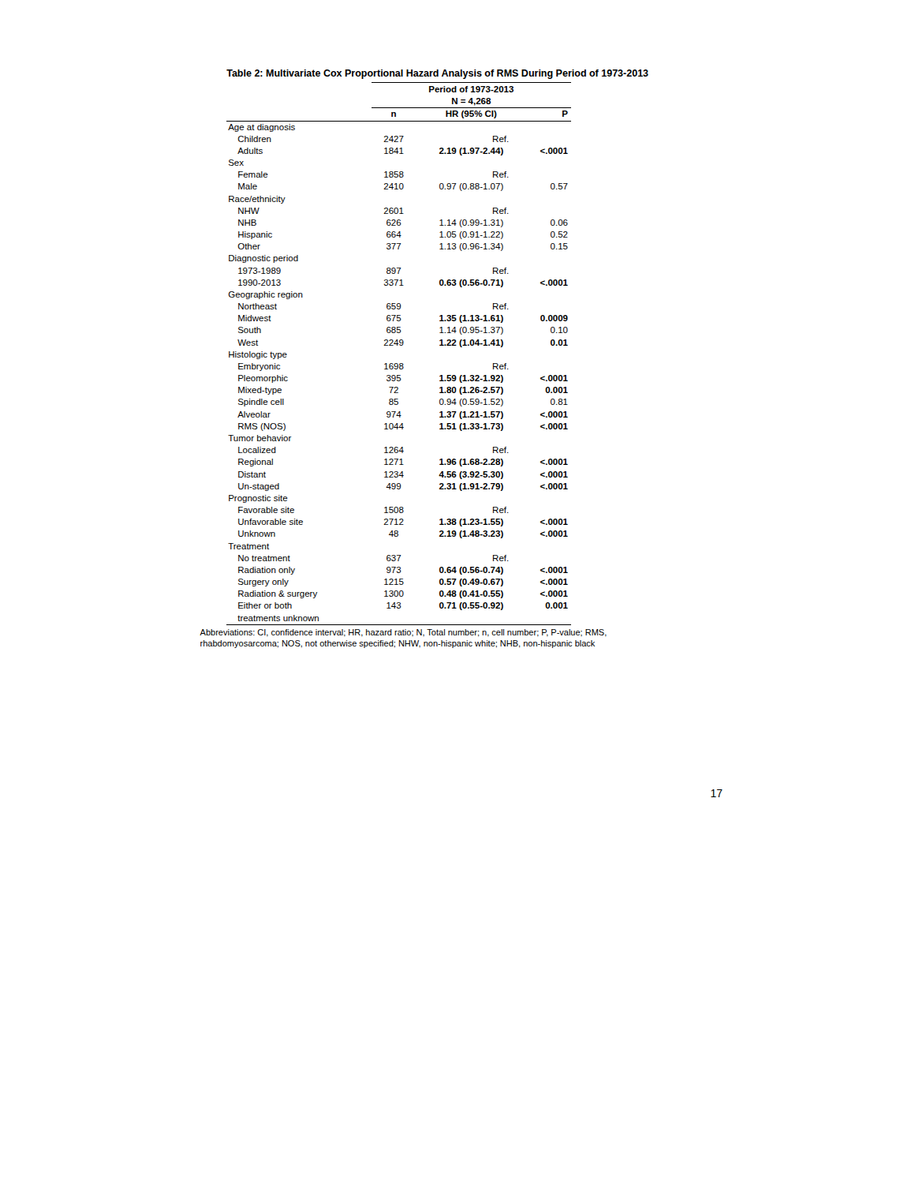Table 2: Multivariate Cox Proportional Hazard Analysis of RMS During Period of 1973-2013
| | Period of 1973-2013 N = 4,268 |
| | n | HR (95% CI) | P |
| Age at diagnosis | | | |
| Children | 2427 | Ref. | |
| Adults | 1841 | 2.19 (1.97-2.44) | <.0001 |
| Sex | | | |
| Female | 1858 | Ref. | |
| Male | 2410 | 0.97 (0.88-1.07) | 0.57 |
| Race/ethnicity | | | |
| NHW | 2601 | Ref. | |
| NHB | 626 | 1.14 (0.99-1.31) | 0.06 |
| Hispanic | 664 | 1.05 (0.91-1.22) | 0.52 |
| Other | 377 | 1.13 (0.96-1.34) | 0.15 |
| Diagnostic period | | | |
| 1973-1989 | 897 | Ref. | |
| 1990-2013 | 3371 | 0.63 (0.56-0.71) | <.0001 |
| Geographic region | | | |
| Northeast | 659 | Ref. | |
| Midwest | 675 | 1.35 (1.13-1.61) | 0.0009 |
| South | 685 | 1.14 (0.95-1.37) | 0.10 |
| West | 2249 | 1.22 (1.04-1.41) | 0.01 |
| Histologic type | | | |
| Embryonic | 1698 | Ref. | |
| Pleomorphic | 395 | 1.59 (1.32-1.92) | <.0001 |
| Mixed-type | 72 | 1.80 (1.26-2.57) | 0.001 |
| Spindle cell | 85 | 0.94 (0.59-1.52) | 0.81 |
| Alveolar | 974 | 1.37 (1.21-1.57) | <.0001 |
| RMS (NOS) | 1044 | 1.51 (1.33-1.73) | <.0001 |
| Tumor behavior | | | |
| Localized | 1264 | Ref. | |
| Regional | 1271 | 1.96 (1.68-2.28) | <.0001 |
| Distant | 1234 | 4.56 (3.92-5.30) | <.0001 |
| Un-staged | 499 | 2.31 (1.91-2.79) | <.0001 |
| Prognostic site | | | |
| Favorable site | 1508 | Ref. | |
| Unfavorable site | 2712 | 1.38 (1.23-1.55) | <.0001 |
| Unknown | 48 | 2.19 (1.48-3.23) | <.0001 |
| Treatment | | | |
| No treatment | 637 | Ref. | |
| Radiation only | 973 | 0.64 (0.56-0.74) | <.0001 |
| Surgery only | 1215 | 0.57 (0.49-0.67) | <.0001 |
| Radiation & surgery | 1300 | 0.48 (0.41-0.55) | <.0001 |
| Either or both | 143 | 0.71 (0.55-0.92) | 0.001 |
| treatments unknown | | | |
Abbreviations: CI, confidence interval; HR, hazard ratio; N, Total number; n, cell number; P, P-value; RMS, rhabdomyosarcoma; NOS, not otherwise specified; NHW, non-hispanic white; NHB, non-hispanic black
17